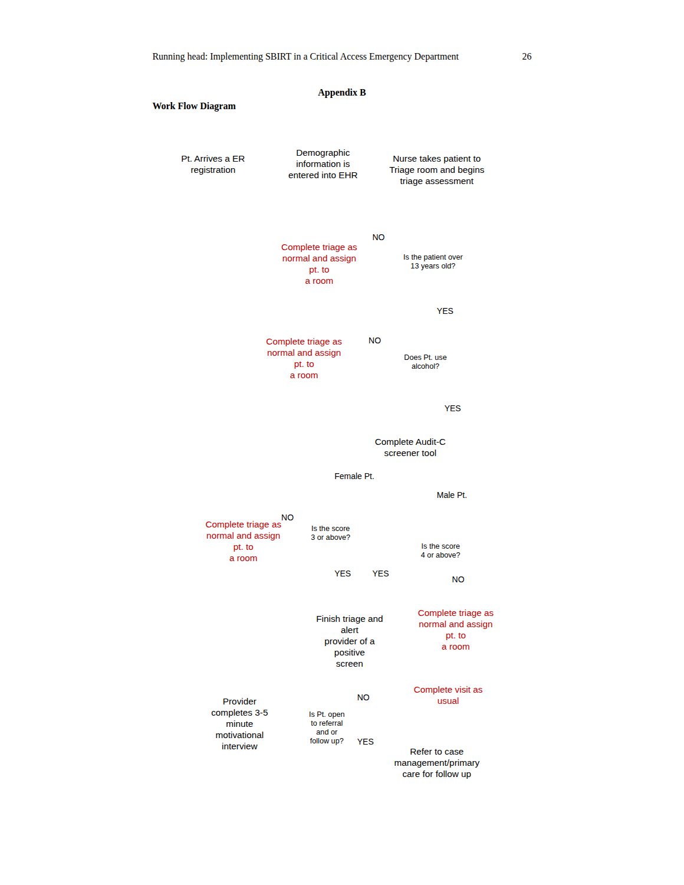Running head: Implementing SBIRT in a Critical Access Emergency Department 26
Appendix B
Work Flow Diagram
Pt. Arrives a ER
registration
Demographic information is
entered into EHR
Nurse takes patient to
Triage room and begins
triage assessment
NO
Complete triage as
normal and assign pt. to
a room
Is the patient over
13 years old?
YES
NO
Complete triage as
normal and assign pt. to
a room
Does Pt. use
alcohol?
YES
Complete Audit-C
screener tool
Female Pt.
Male Pt.
NO
Complete triage as
normal and assign pt. to
a room
Is the score
3 or above?
Is the score
4 or above?
YES
YES
NO
Finish triage and alert
provider of a positive
screen
Complete triage as
normal and assign pt. to
a room
Complete visit as usual
Provider completes 3-5
minute motivational
interview
Is Pt. open
to referral
and or
follow up?
NO
YES
Refer to case
management/primary
care for follow up